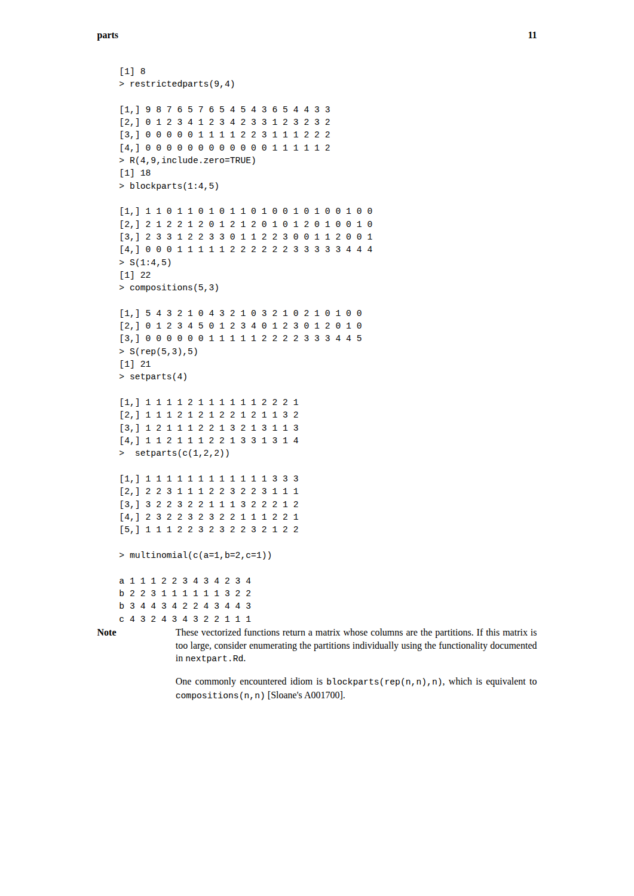parts 11
[1] 8
> restrictedparts(9,4)

[1,] 9 8 7 6 5 7 6 5 4 5 4 3 6 5 4 4 3 3
[2,] 0 1 2 3 4 1 2 3 4 2 3 3 1 2 3 2 3 2
[3,] 0 0 0 0 0 1 1 1 1 2 2 3 1 1 1 2 2 2
[4,] 0 0 0 0 0 0 0 0 0 0 0 0 1 1 1 1 1 2
> R(4,9,include.zero=TRUE)
[1] 18
> blockparts(1:4,5)

[1,] 1 1 0 1 1 0 1 0 1 1 0 1 0 0 1 0 1 0 0 1 0 0
[2,] 2 1 2 2 1 2 0 1 2 1 2 0 1 0 1 2 0 1 0 0 1 0
[3,] 2 3 3 1 2 2 3 3 0 1 1 2 2 3 0 0 1 1 2 0 0 1
[4,] 0 0 0 1 1 1 1 1 2 2 2 2 2 2 3 3 3 3 3 4 4 4
> S(1:4,5)
[1] 22
> compositions(5,3)

[1,] 5 4 3 2 1 0 4 3 2 1 0 3 2 1 0 2 1 0 1 0 0
[2,] 0 1 2 3 4 5 0 1 2 3 4 0 1 2 3 0 1 2 0 1 0
[3,] 0 0 0 0 0 0 1 1 1 1 1 2 2 2 2 3 3 3 4 4 5
> S(rep(5,3),5)
[1] 21
> setparts(4)

[1,] 1 1 1 1 2 1 1 1 1 1 1 2 2 2 1
[2,] 1 1 1 2 1 2 1 2 2 1 2 1 1 3 2
[3,] 1 2 1 1 1 2 2 1 3 2 1 3 1 1 3
[4,] 1 1 2 1 1 1 2 2 1 3 3 1 3 1 4
>  setparts(c(1,2,2))

[1,] 1 1 1 1 1 1 1 1 1 1 1 1 3 3 3
[2,] 2 2 3 1 1 1 2 2 3 2 2 3 1 1 1
[3,] 3 2 2 3 2 2 1 1 1 3 2 2 2 1 2
[4,] 2 3 2 2 3 2 3 2 2 1 1 1 2 2 1
[5,] 1 1 1 2 2 3 2 3 2 2 3 2 1 2 2

> multinomial(c(a=1,b=2,c=1))

a 1 1 1 2 2 3 4 3 4 2 3 4
b 2 2 3 1 1 1 1 1 1 3 2 2
b 3 4 4 3 4 2 2 4 3 4 4 3
c 4 3 2 4 3 4 3 2 2 1 1 1
Note
These vectorized functions return a matrix whose columns are the partitions. If this matrix is too large, consider enumerating the partitions individually using the functionality documented in nextpart.Rd.
One commonly encountered idiom is blockparts(rep(n,n),n), which is equivalent to compositions(n,n) [Sloane's A001700].